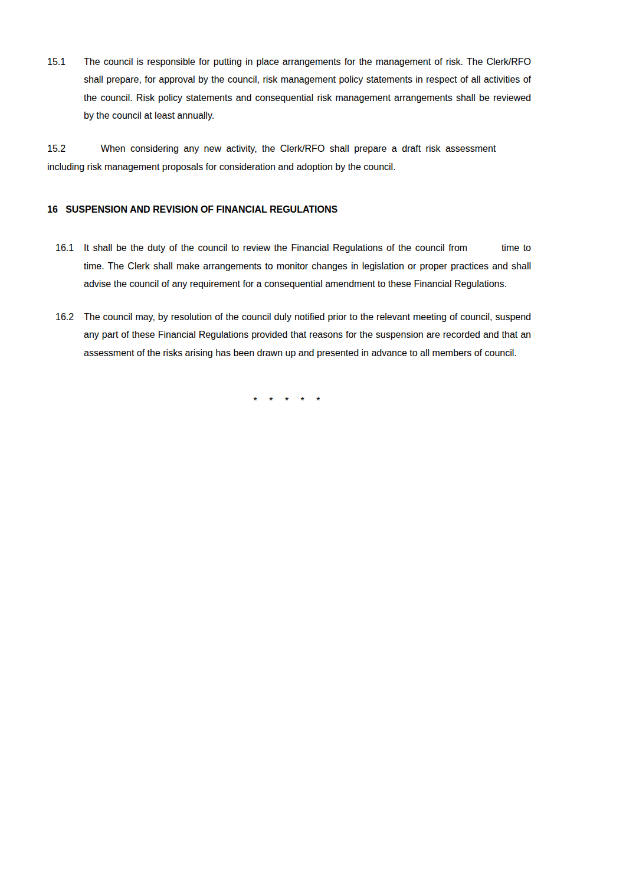15.1
The council is responsible for putting in place arrangements for the management of risk. The Clerk/RFO shall prepare, for approval by the council, risk management policy statements in respect of all activities of the council. Risk policy statements and consequential risk management arrangements shall be reviewed by the council at least annually.
15.2 When considering any new activity, the Clerk/RFO shall prepare a draft risk assessment including risk management proposals for consideration and adoption by the council.
16 SUSPENSION AND REVISION OF FINANCIAL REGULATIONS
16.1 It shall be the duty of the council to review the Financial Regulations of the council from time to time. The Clerk shall make arrangements to monitor changes in legislation or proper practices and shall advise the council of any requirement for a consequential amendment to these Financial Regulations.
16.2 The council may, by resolution of the council duly notified prior to the relevant meeting of council, suspend any part of these Financial Regulations provided that reasons for the suspension are recorded and that an assessment of the risks arising has been drawn up and presented in advance to all members of council.
* * * * *